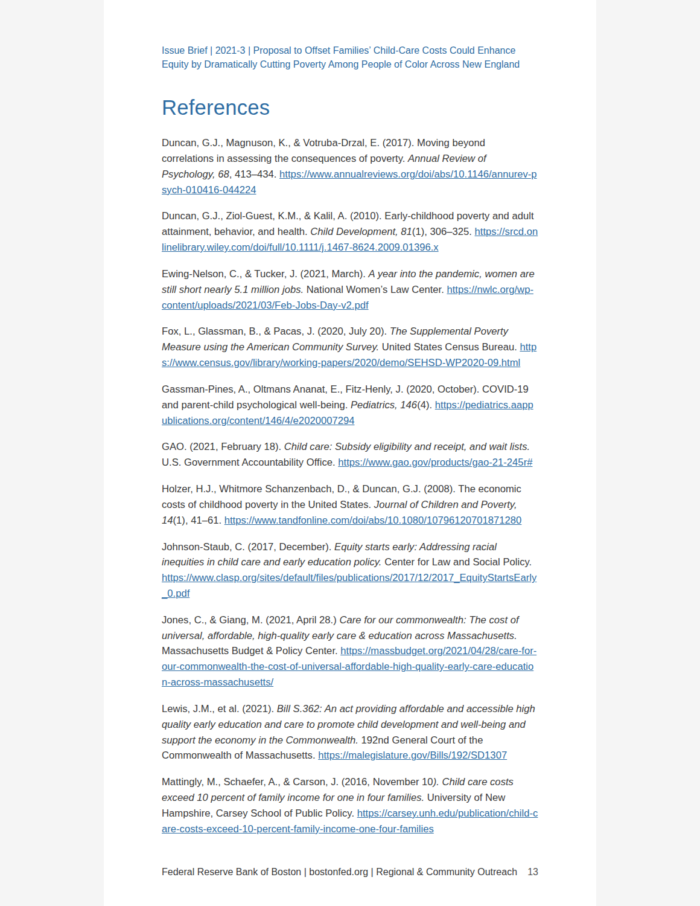Issue Brief | 2021-3 | Proposal to Offset Families’ Child-Care Costs Could Enhance Equity by Dramatically Cutting Poverty Among People of Color Across New England
References
Duncan, G.J., Magnuson, K., & Votruba-Drzal, E. (2017). Moving beyond correlations in assessing the consequences of poverty. Annual Review of Psychology, 68, 413–434. https://www.annualreviews.org/doi/abs/10.1146/annurev-psych-010416-044224
Duncan, G.J., Ziol-Guest, K.M., & Kalil, A. (2010). Early-childhood poverty and adult attainment, behavior, and health. Child Development, 81(1), 306–325. https://srcd.onlinelibrary.wiley.com/doi/full/10.1111/j.1467-8624.2009.01396.x
Ewing-Nelson, C., & Tucker, J. (2021, March). A year into the pandemic, women are still short nearly 5.1 million jobs. National Women’s Law Center. https://nwlc.org/wp-content/uploads/2021/03/Feb-Jobs-Day-v2.pdf
Fox, L., Glassman, B., & Pacas, J. (2020, July 20). The Supplemental Poverty Measure using the American Community Survey. United States Census Bureau. https://www.census.gov/library/working-papers/2020/demo/SEHSD-WP2020-09.html
Gassman-Pines, A., Oltmans Ananat, E., Fitz-Henly, J. (2020, October). COVID-19 and parent-child psychological well-being. Pediatrics, 146(4). https://pediatrics.aappublications.org/content/146/4/e2020007294
GAO. (2021, February 18). Child care: Subsidy eligibility and receipt, and wait lists. U.S. Government Accountability Office. https://www.gao.gov/products/gao-21-245r#
Holzer, H.J., Whitmore Schanzenbach, D., & Duncan, G.J. (2008). The economic costs of childhood poverty in the United States. Journal of Children and Poverty, 14(1), 41–61. https://www.tandfonline.com/doi/abs/10.1080/10796120701871280
Johnson-Staub, C. (2017, December). Equity starts early: Addressing racial inequities in child care and early education policy. Center for Law and Social Policy. https://www.clasp.org/sites/default/files/publications/2017/12/2017_EquityStartsEarly_0.pdf
Jones, C., & Giang, M. (2021, April 28.) Care for our commonwealth: The cost of universal, affordable, high-quality early care & education across Massachusetts. Massachusetts Budget & Policy Center. https://massbudget.org/2021/04/28/care-for-our-commonwealth-the-cost-of-universal-affordable-high-quality-early-care-education-across-massachusetts/
Lewis, J.M., et al. (2021). Bill S.362: An act providing affordable and accessible high quality early education and care to promote child development and well-being and support the economy in the Commonwealth. 192nd General Court of the Commonwealth of Massachusetts. https://malegislature.gov/Bills/192/SD1307
Mattingly, M., Schaefer, A., & Carson, J. (2016, November 10). Child care costs exceed 10 percent of family income for one in four families. University of New Hampshire, Carsey School of Public Policy. https://carsey.unh.edu/publication/child-care-costs-exceed-10-percent-family-income-one-four-families
Federal Reserve Bank of Boston | bostonfed.org | Regional & Community Outreach 13